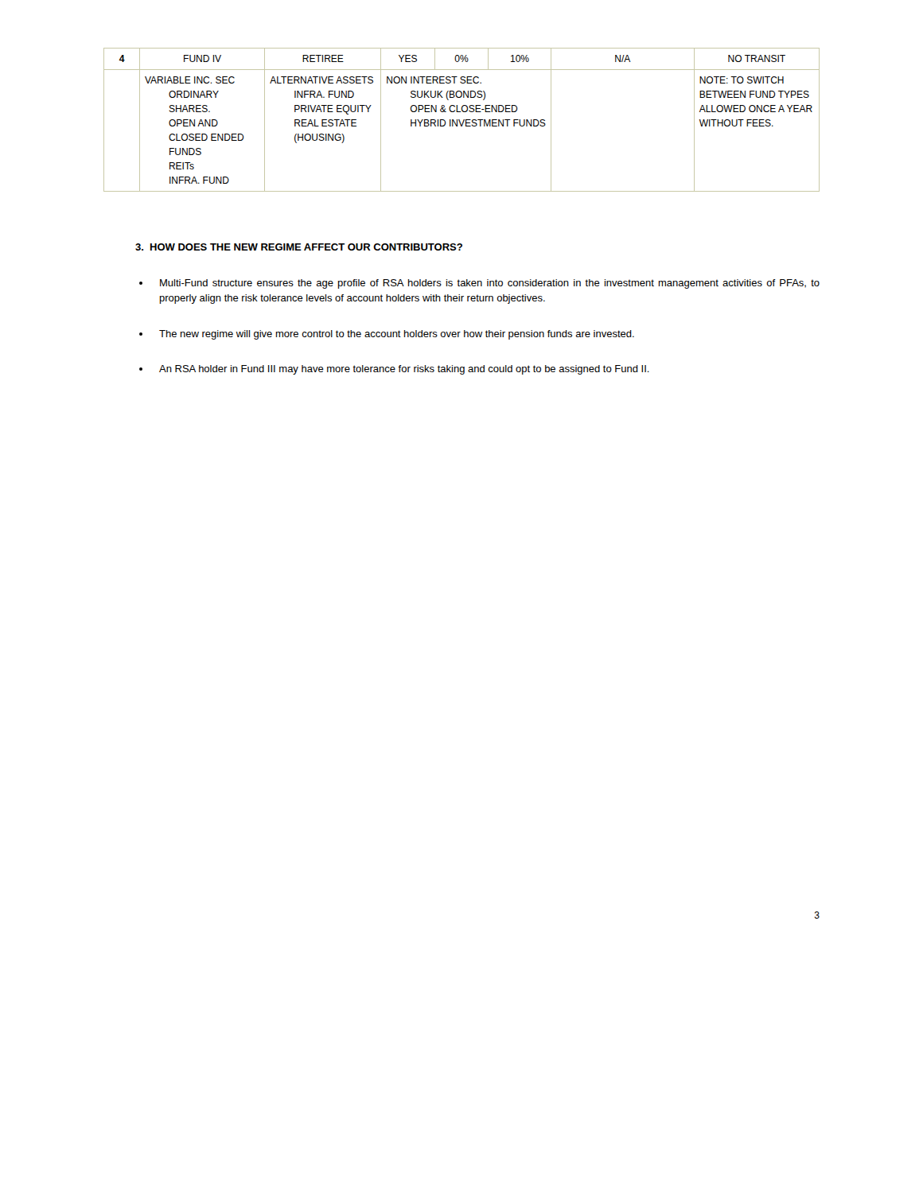| 4 | FUND IV | RETIREE | YES | 0% | 10% | N/A | NO TRANSIT |
| | VARIABLE INC. SEC ORDINARY SHARES. OPEN AND CLOSED ENDED FUNDS REITs INFRA. FUND | ALTERNATIVE ASSETS INFRA. FUND PRIVATE EQUITY REAL ESTATE (HOUSING) | NON INTEREST SEC. SUKUK (BONDS) OPEN & CLOSE-ENDED HYBRID INVESTMENT FUNDS | | NOTE: TO SWITCH BETWEEN FUND TYPES ALLOWED ONCE A YEAR WITHOUT FEES. |
3. HOW DOES THE NEW REGIME AFFECT OUR CONTRIBUTORS?
Multi-Fund structure ensures the age profile of RSA holders is taken into consideration in the investment management activities of PFAs, to properly align the risk tolerance levels of account holders with their return objectives.
The new regime will give more control to the account holders over how their pension funds are invested.
An RSA holder in Fund III may have more tolerance for risks taking and could opt to be assigned to Fund II.
3